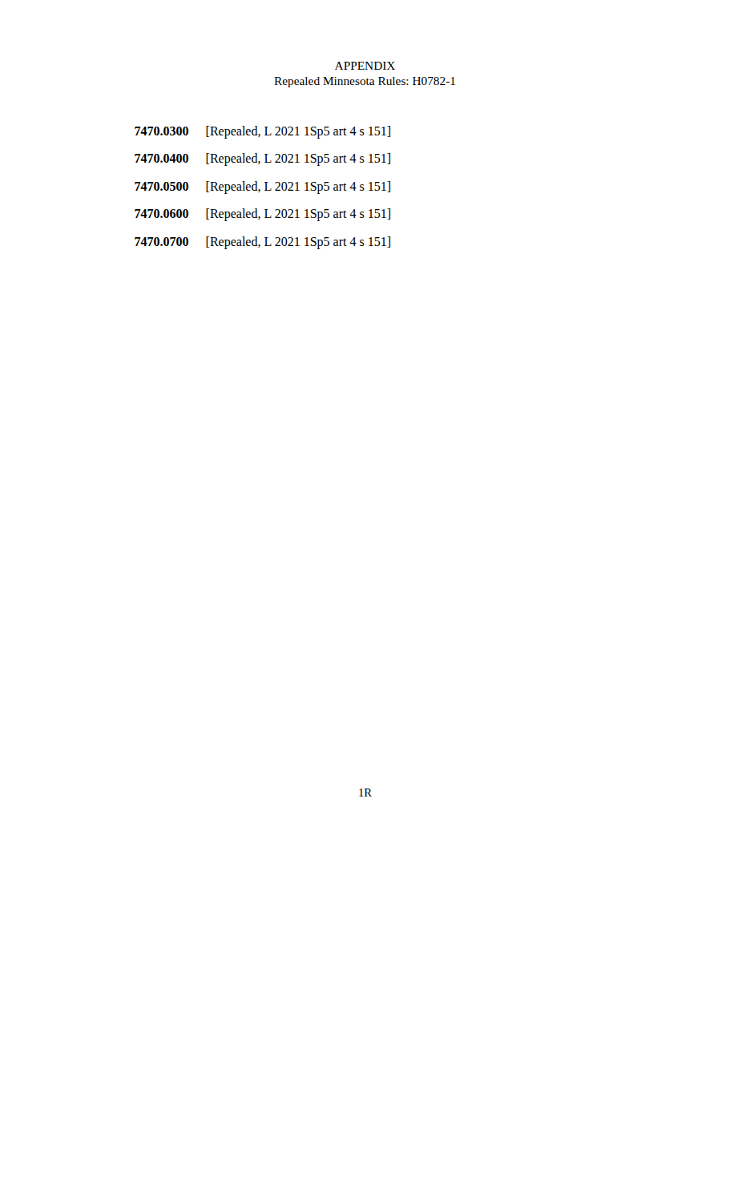APPENDIX Repealed Minnesota Rules: H0782-1
| 7470.0300 | [Repealed, L 2021 1Sp5 art 4 s 151] |
| 7470.0400 | [Repealed, L 2021 1Sp5 art 4 s 151] |
| 7470.0500 | [Repealed, L 2021 1Sp5 art 4 s 151] |
| 7470.0600 | [Repealed, L 2021 1Sp5 art 4 s 151] |
| 7470.0700 | [Repealed, L 2021 1Sp5 art 4 s 151] |
1R